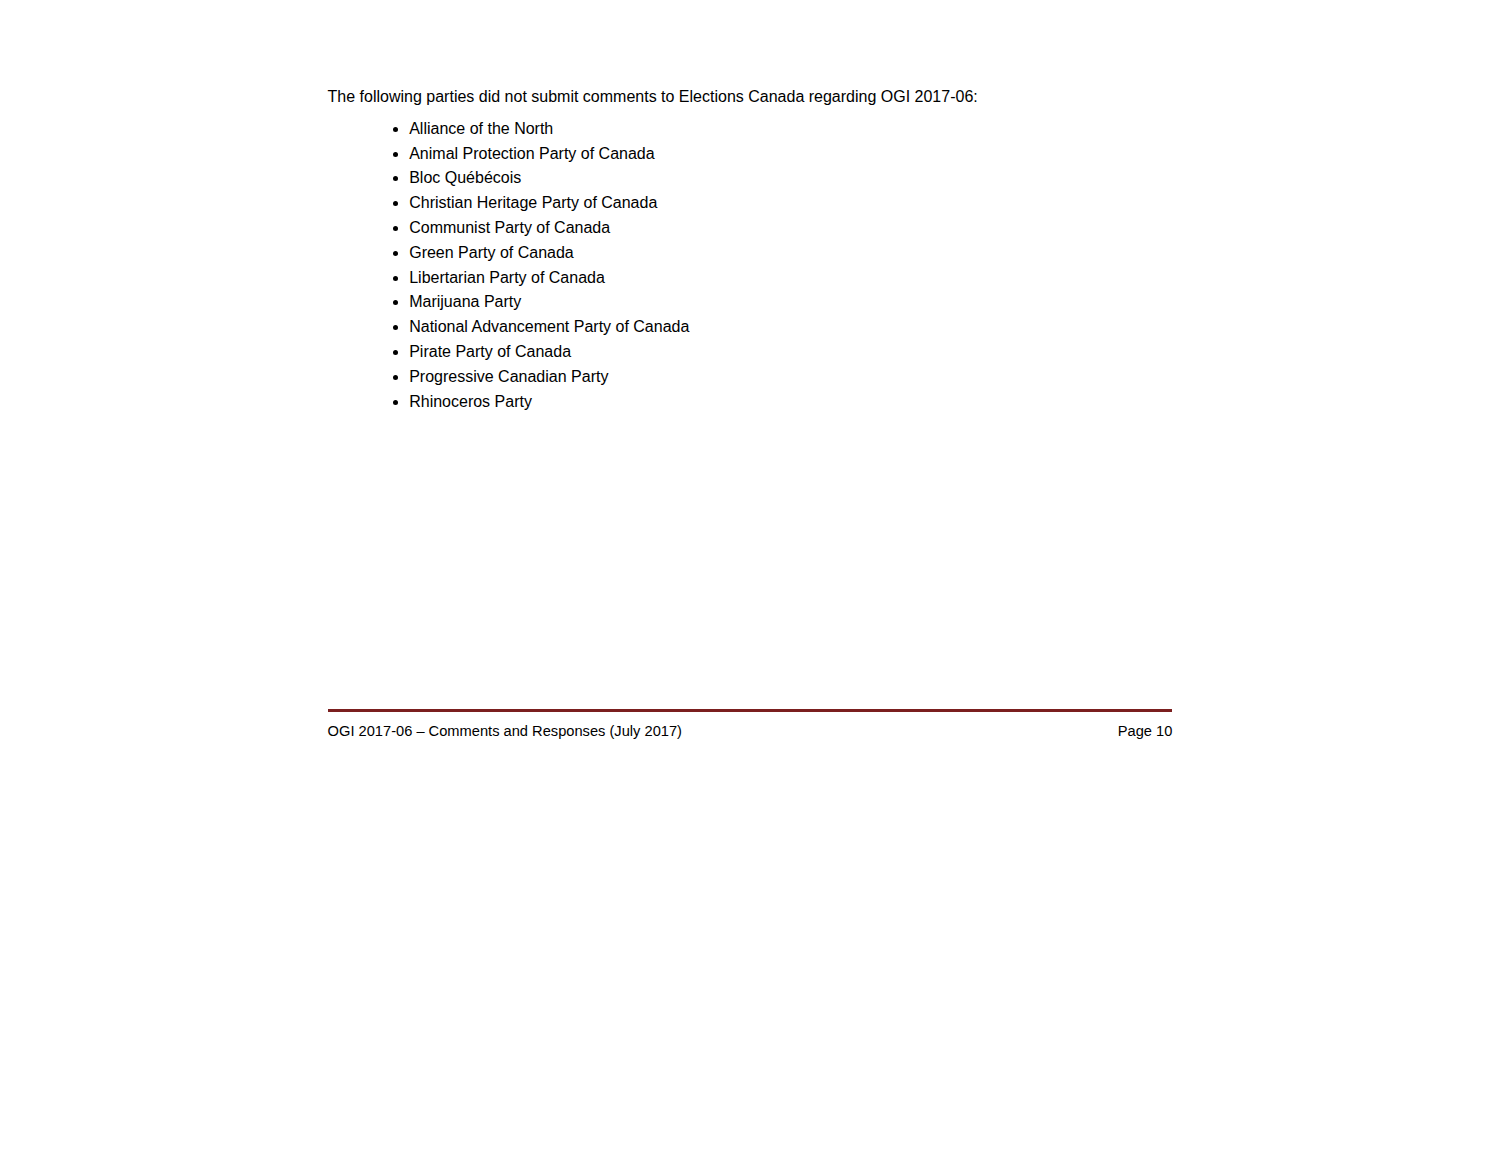The following parties did not submit comments to Elections Canada regarding OGI 2017-06:
Alliance of the North
Animal Protection Party of Canada
Bloc Québécois
Christian Heritage Party of Canada
Communist Party of Canada
Green Party of Canada
Libertarian Party of Canada
Marijuana Party
National Advancement Party of Canada
Pirate Party of Canada
Progressive Canadian Party
Rhinoceros Party
OGI 2017-06 – Comments and Responses (July 2017)
Page 10